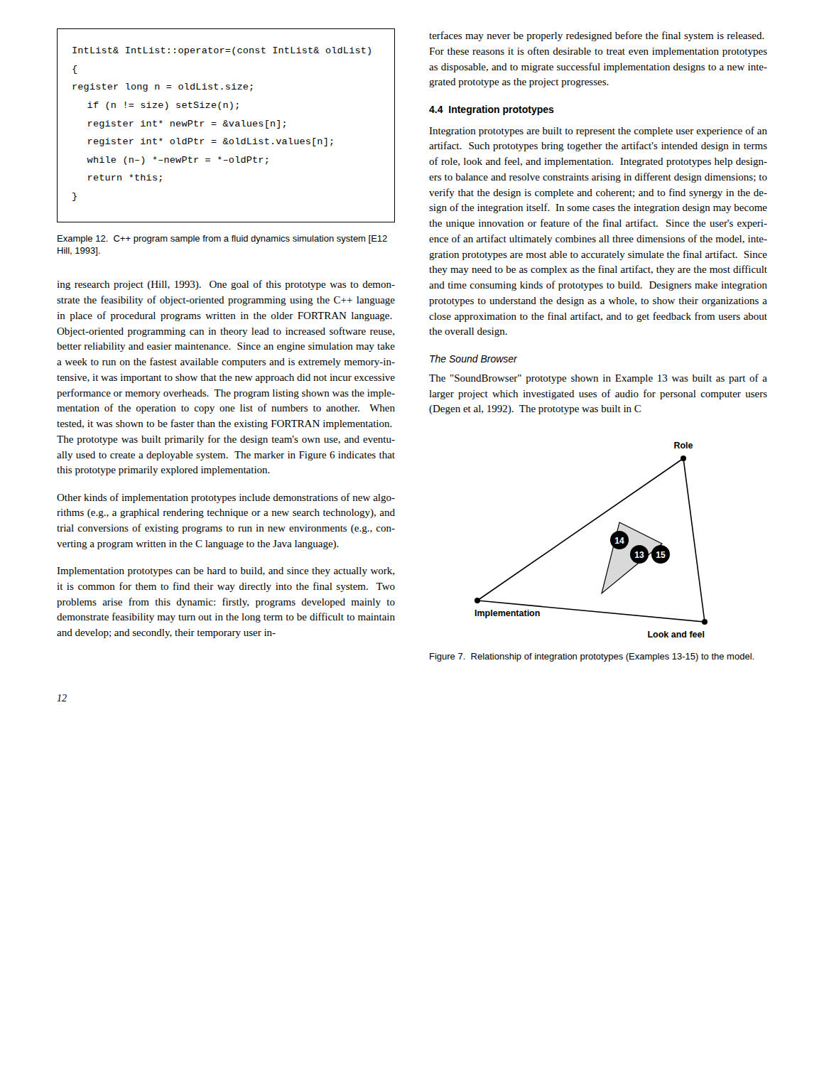IntList& IntList::operator=(const IntList& oldList)
{
register long n = oldList.size;
if (n != size) setSize(n);
register int* newPtr = &values[n];
register int* oldPtr = &oldList.values[n];
while (n–) *–newPtr = *–oldPtr;
return *this;
}
Example 12. C++ program sample from a fluid dynamics simulation system [E12 Hill, 1993].
ing research project (Hill, 1993). One goal of this prototype was to demonstrate the feasibility of object-oriented programming using the C++ language in place of procedural programs written in the older FORTRAN language. Object-oriented programming can in theory lead to increased software reuse, better reliability and easier maintenance. Since an engine simulation may take a week to run on the fastest available computers and is extremely memory-intensive, it was important to show that the new approach did not incur excessive performance or memory overheads. The program listing shown was the implementation of the operation to copy one list of numbers to another. When tested, it was shown to be faster than the existing FORTRAN implementation. The prototype was built primarily for the design team's own use, and eventually used to create a deployable system. The marker in Figure 6 indicates that this prototype primarily explored implementation.
Other kinds of implementation prototypes include demonstrations of new algorithms (e.g., a graphical rendering technique or a new search technology), and trial conversions of existing programs to run in new environments (e.g., converting a program written in the C language to the Java language).
Implementation prototypes can be hard to build, and since they actually work, it is common for them to find their way directly into the final system. Two problems arise from this dynamic: firstly, programs developed mainly to demonstrate feasibility may turn out in the long term to be difficult to maintain and develop; and secondly, their temporary user in-
terfaces may never be properly redesigned before the final system is released. For these reasons it is often desirable to treat even implementation prototypes as disposable, and to migrate successful implementation designs to a new integrated prototype as the project progresses.
4.4 Integration prototypes
Integration prototypes are built to represent the complete user experience of an artifact. Such prototypes bring together the artifact's intended design in terms of role, look and feel, and implementation. Integrated prototypes help designers to balance and resolve constraints arising in different design dimensions; to verify that the design is complete and coherent; and to find synergy in the design of the integration itself. In some cases the integration design may become the unique innovation or feature of the final artifact. Since the user's experience of an artifact ultimately combines all three dimensions of the model, integration prototypes are most able to accurately simulate the final artifact. Since they may need to be as complex as the final artifact, they are the most difficult and time consuming kinds of prototypes to build. Designers make integration prototypes to understand the design as a whole, to show their organizations a close approximation to the final artifact, and to get feedback from users about the overall design.
The Sound Browser
The "SoundBrowser" prototype shown in Example 13 was built as part of a larger project which investigated uses of audio for personal computer users (Degen et al, 1992). The prototype was built in C
14 13 15 Role Implementation Look and feel
Figure 7. Relationship of integration prototypes (Examples 13-15) to the model.
12